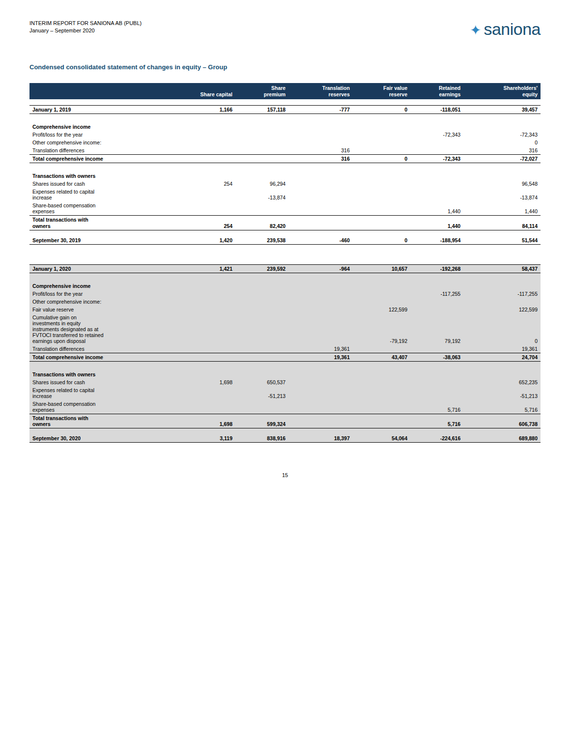INTERIM REPORT FOR SANIONA AB (PUBL)
January – September 2020
✦saniona
Condensed consolidated statement of changes in equity – Group
| | Share capital | Share premium | Translation reserves | Fair value reserve | Retained earnings | Shareholders' equity |
| --- | --- | --- | --- | --- | --- | --- |
| January 1, 2019 | 1,166 | 157,118 | -777 | 0 | -118,051 | 39,457 |
| Comprehensive income | | | | | | |
| Profit/loss for the year | | | | | -72,343 | -72,343 |
| Other comprehensive income: | | | | | | 0 |
| Translation differences | | | 316 | | | 316 |
| Total comprehensive income | | | 316 | 0 | -72,343 | -72,027 |
| Transactions with owners | | | | | | |
| Shares issued for cash | 254 | 96,294 | | | | 96,548 |
| Expenses related to capital increase | | -13,874 | | | | -13,874 |
| Share-based compensation expenses | | | | | 1,440 | 1,440 |
| Total transactions with owners | 254 | 82,420 | | | 1,440 | 84,114 |
| September 30, 2019 | 1,420 | 239,538 | -460 | 0 | -188,954 | 51,544 |
| January 1, 2020 | 1,421 | 239,592 | -964 | 10,657 | -192,268 | 58,437 |
| Comprehensive income | | | | | | |
| Profit/loss for the year | | | | | -117,255 | -117,255 |
| Other comprehensive income: | | | | | | |
| Fair value reserve | | | | 122,599 | | 122,599 |
| Cumulative gain on investments in equity instruments designated as at FVTOCI transferred to retained earnings upon disposal | | | | -79,192 | 79,192 | 0 |
| Translation differences | | | 19,361 | | | 19,361 |
| Total comprehensive income | | | 19,361 | 43,407 | -38,063 | 24,704 |
| Transactions with owners | | | | | | |
| Shares issued for cash | 1,698 | 650,537 | | | | 652,235 |
| Expenses related to capital increase | | -51,213 | | | | -51,213 |
| Share-based compensation expenses | | | | | 5,716 | 5,716 |
| Total transactions with owners | 1,698 | 599,324 | | | 5,716 | 606,738 |
| September 30, 2020 | 3,119 | 838,916 | 18,397 | 54,064 | -224,616 | 689,880 |
15